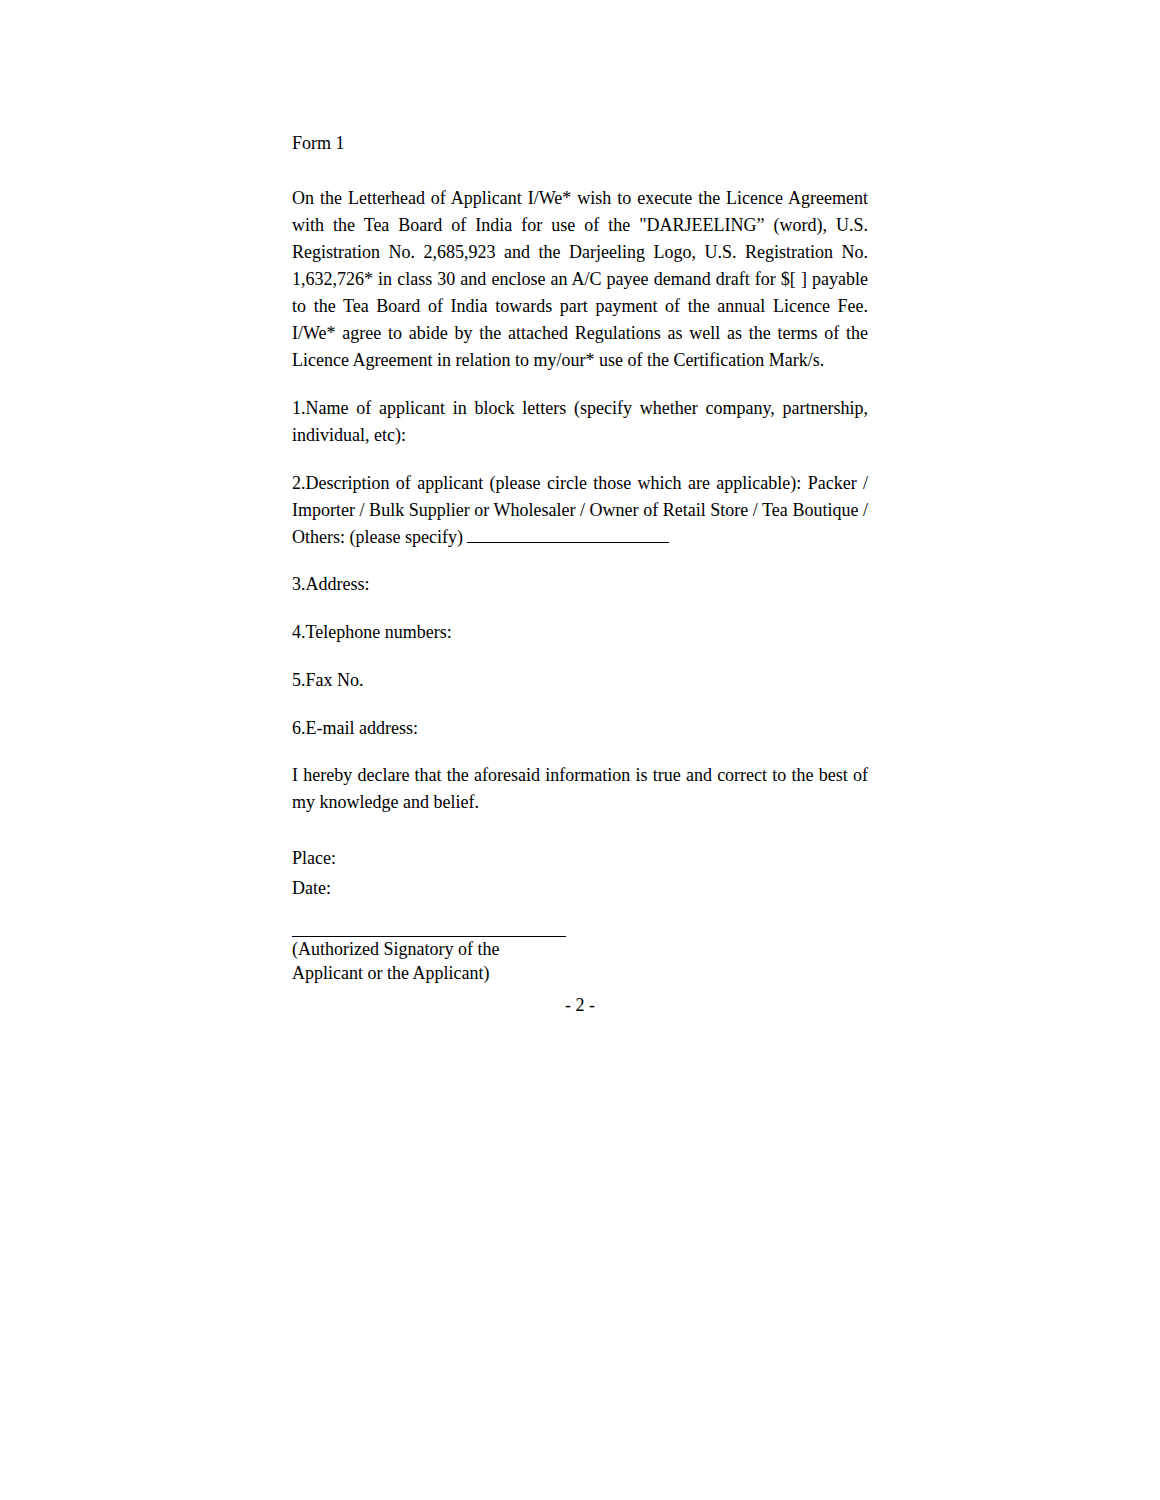Form 1
On the Letterhead of Applicant I/We* wish to execute the Licence Agreement with the Tea Board of India for use of the "DARJEELING” (word), U.S. Registration No. 2,685,923 and the Darjeeling Logo, U.S. Registration No. 1,632,726* in class 30 and enclose an A/C payee demand draft for $[ ] payable to the Tea Board of India towards part payment of the annual Licence Fee. I/We* agree to abide by the attached Regulations as well as the terms of the Licence Agreement in relation to my/our* use of the Certification Mark/s.
1.Name of applicant in block letters (specify whether company, partnership, individual, etc):
2.Description of applicant (please circle those which are applicable): Packer / Importer / Bulk Supplier or Wholesaler / Owner of Retail Store / Tea Boutique / Others: (please specify)
3.Address:
4.Telephone numbers:
5.Fax No.
6.E-mail address:
I hereby declare that the aforesaid information is true and correct to the best of my knowledge and belief.
Place:
Date:
(Authorized Signatory of the
Applicant or the Applicant)
- 2 -